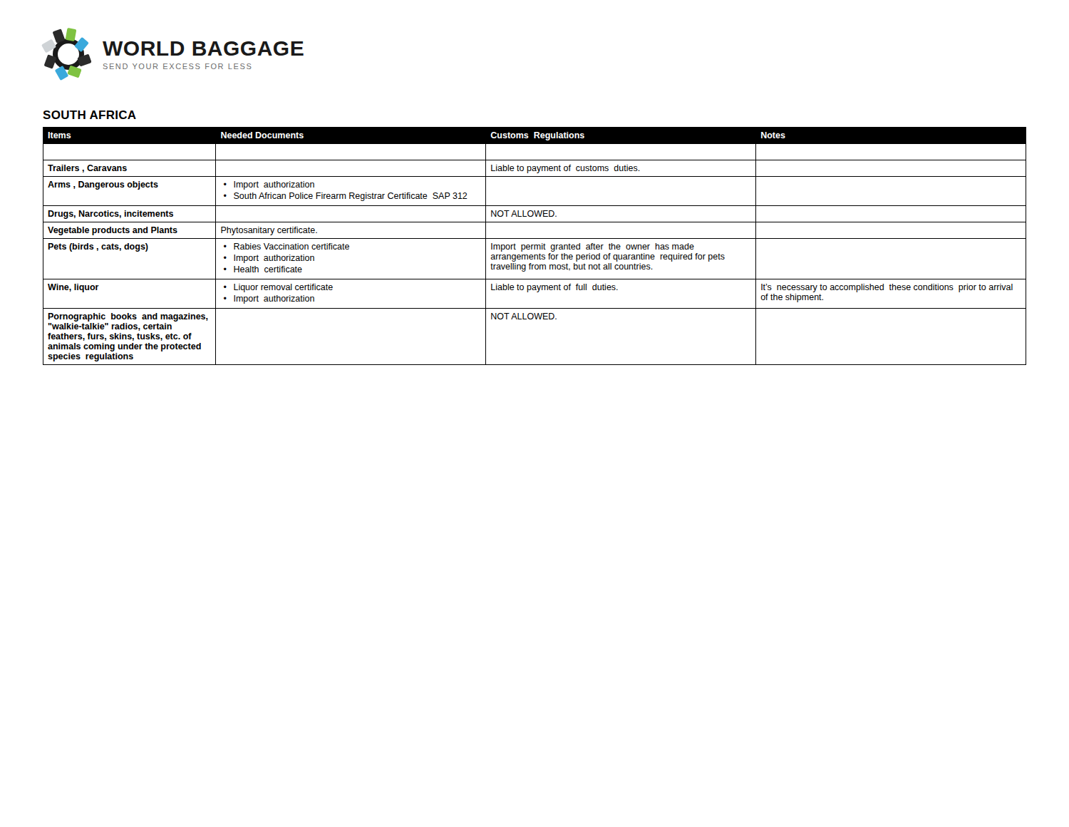WORLD BAGGAGE
SEND YOUR EXCESS FOR LESS
SOUTH AFRICA
| Items | Needed Documents | Customs Regulations | Notes |
| --- | --- | --- | --- |
| Trailers , Caravans | | Liable to payment of customs duties. | |
| Arms , Dangerous objects | Import authorization South African Police Firearm Registrar Certificate SAP 312 | | |
| Drugs, Narcotics, incitements | | NOT ALLOWED. | |
| Vegetable products and Plants | Phytosanitary certificate. | | |
| Pets (birds , cats, dogs) | Rabies Vaccination certificate Import authorization Health certificate | Import permit granted after the owner has made arrangements for the period of quarantine required for pets travelling from most, but not all countries. | |
| Wine, liquor | Liquor removal certificate Import authorization | Liable to payment of full duties. | It’s necessary to accomplished these conditions prior to arrival of the shipment. |
| Pornographic books and magazines, "walkie-talkie" radios, certain feathers, furs, skins, tusks, etc. of animals coming under the protected species regulations | | NOT ALLOWED. | |